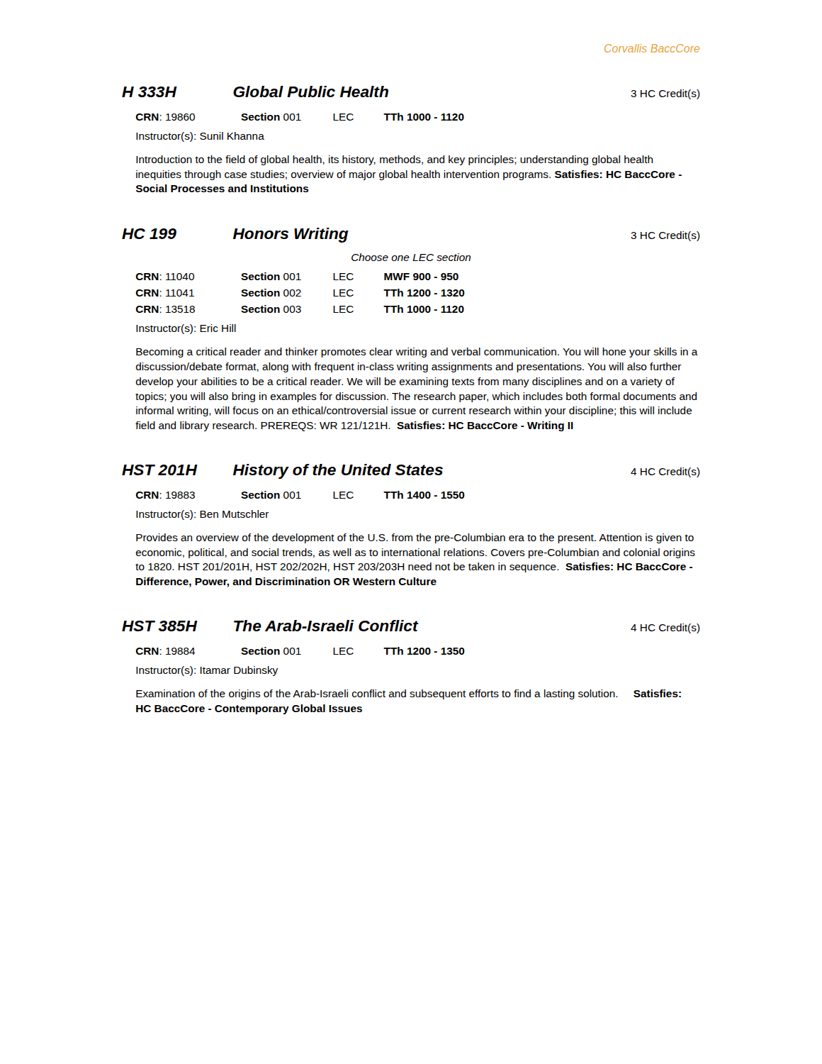Corvallis BaccCore
H 333H Global Public Health 3 HC Credit(s)
| CRN : 19860 | Section 001 | LEC | TTh 1000 - 1120 |
Instructor(s): Sunil Khanna
Introduction to the field of global health, its history, methods, and key principles; understanding global health inequities through case studies; overview of major global health intervention programs. Satisfies: HC BaccCore - Social Processes and Institutions
HC 199 Honors Writing 3 HC Credit(s)
Choose one LEC section
| CRN : 11040 | Section 001 | LEC | MWF 900 - 950 |
| CRN : 11041 | Section 002 | LEC | TTh 1200 - 1320 |
| CRN : 13518 | Section 003 | LEC | TTh 1000 - 1120 |
Instructor(s): Eric Hill
Becoming a critical reader and thinker promotes clear writing and verbal communication. You will hone your skills in a discussion/debate format, along with frequent in-class writing assignments and presentations. You will also further develop your abilities to be a critical reader. We will be examining texts from many disciplines and on a variety of topics; you will also bring in examples for discussion. The research paper, which includes both formal documents and informal writing, will focus on an ethical/controversial issue or current research within your discipline; this will include field and library research. PREREQS: WR 121/121H. Satisfies: HC BaccCore - Writing II
HST 201H History of the United States 4 HC Credit(s)
| CRN : 19883 | Section 001 | LEC | TTh 1400 - 1550 |
Instructor(s): Ben Mutschler
Provides an overview of the development of the U.S. from the pre-Columbian era to the present. Attention is given to economic, political, and social trends, as well as to international relations. Covers pre-Columbian and colonial origins to 1820. HST 201/201H, HST 202/202H, HST 203/203H need not be taken in sequence. Satisfies: HC BaccCore - Difference, Power, and Discrimination OR Western Culture
HST 385H The Arab-Israeli Conflict 4 HC Credit(s)
| CRN : 19884 | Section 001 | LEC | TTh 1200 - 1350 |
Instructor(s): Itamar Dubinsky
Examination of the origins of the Arab-Israeli conflict and subsequent efforts to find a lasting solution. Satisfies: HC BaccCore - Contemporary Global Issues